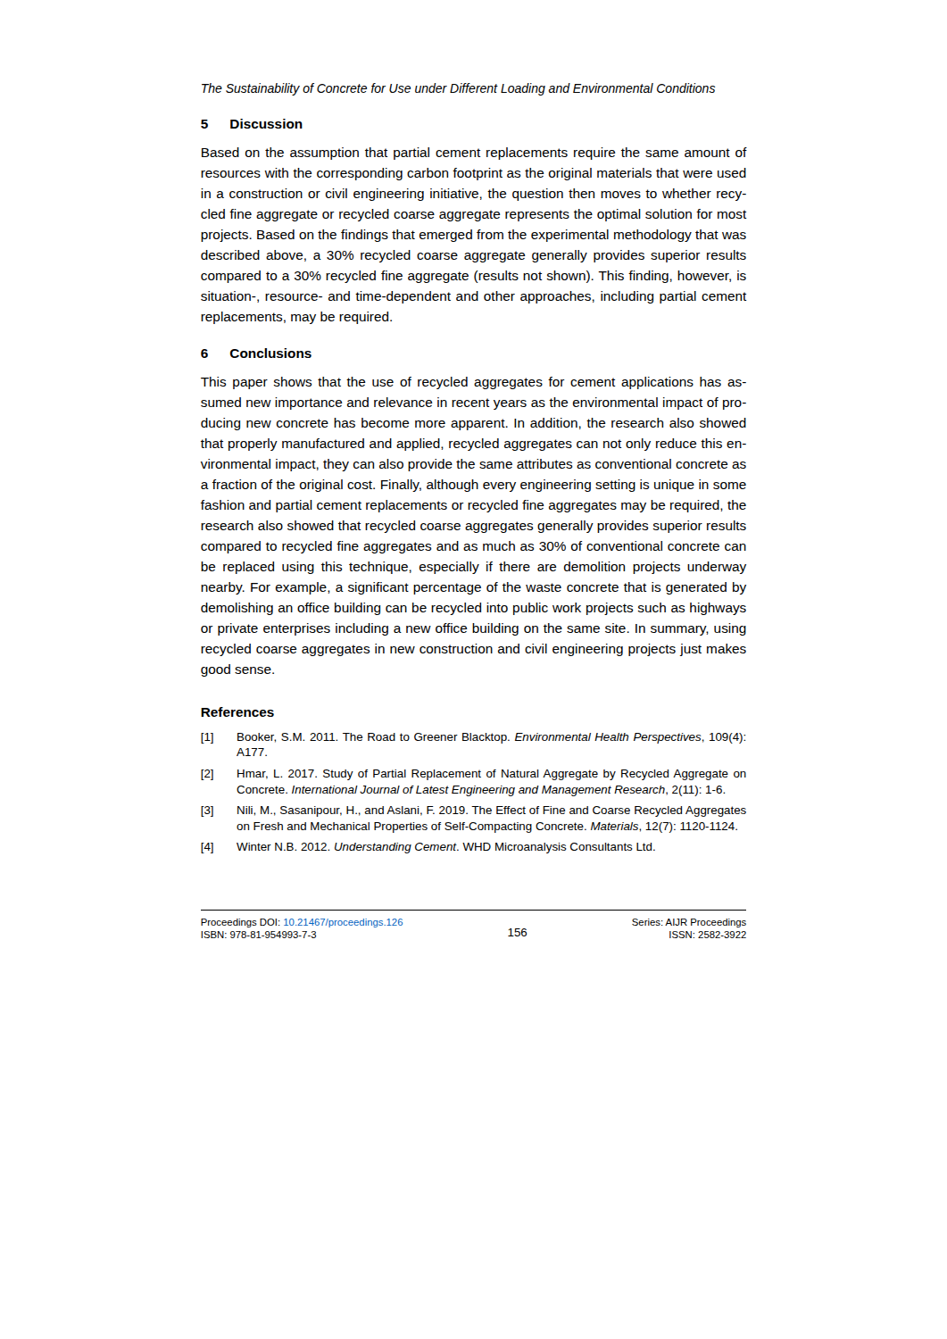The Sustainability of Concrete for Use under Different Loading and Environmental Conditions
5 Discussion
Based on the assumption that partial cement replacements require the same amount of resources with the corresponding carbon footprint as the original materials that were used in a construction or civil engineering initiative, the question then moves to whether recycled fine aggregate or recycled coarse aggregate represents the optimal solution for most projects. Based on the findings that emerged from the experimental methodology that was described above, a 30% recycled coarse aggregate generally provides superior results compared to a 30% recycled fine aggregate (results not shown). This finding, however, is situation-, resource- and time-dependent and other approaches, including partial cement replacements, may be required.
6 Conclusions
This paper shows that the use of recycled aggregates for cement applications has assumed new importance and relevance in recent years as the environmental impact of producing new concrete has become more apparent. In addition, the research also showed that properly manufactured and applied, recycled aggregates can not only reduce this environmental impact, they can also provide the same attributes as conventional concrete as a fraction of the original cost. Finally, although every engineering setting is unique in some fashion and partial cement replacements or recycled fine aggregates may be required, the research also showed that recycled coarse aggregates generally provides superior results compared to recycled fine aggregates and as much as 30% of conventional concrete can be replaced using this technique, especially if there are demolition projects underway nearby. For example, a significant percentage of the waste concrete that is generated by demolishing an office building can be recycled into public work projects such as highways or private enterprises including a new office building on the same site. In summary, using recycled coarse aggregates in new construction and civil engineering projects just makes good sense.
References
[1] Booker, S.M. 2011. The Road to Greener Blacktop. Environmental Health Perspectives, 109(4): A177.
[2] Hmar, L. 2017. Study of Partial Replacement of Natural Aggregate by Recycled Aggregate on Concrete. International Journal of Latest Engineering and Management Research, 2(11): 1-6.
[3] Nili, M., Sasanipour, H., and Aslani, F. 2019. The Effect of Fine and Coarse Recycled Aggregates on Fresh and Mechanical Properties of Self-Compacting Concrete. Materials, 12(7): 1120-1124.
[4] Winter N.B. 2012. Understanding Cement. WHD Microanalysis Consultants Ltd.
Proceedings DOI: 10.21467/proceedings.126
ISBN: 978-81-954993-7-3
156
Series: AIJR Proceedings
ISSN: 2582-3922